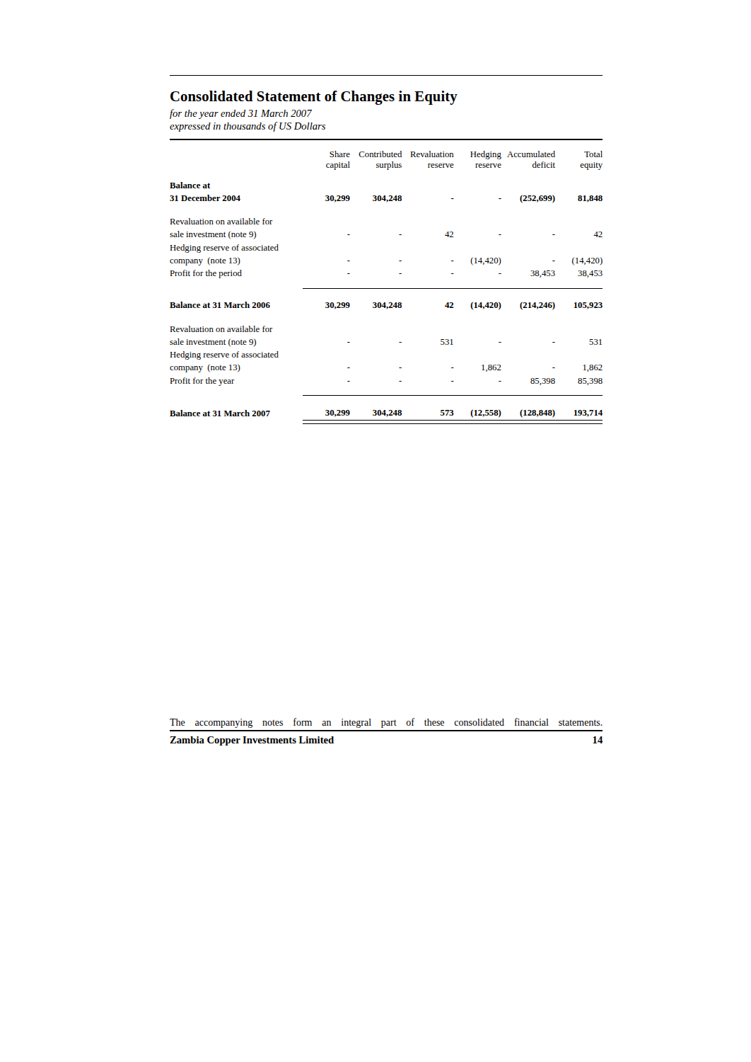Consolidated Statement of Changes in Equity
for the year ended 31 March 2007
expressed in thousands of US Dollars
| | Share capital | Contributed surplus | Revaluation reserve | Hedging reserve | Accumulated deficit | Total equity |
| --- | --- | --- | --- | --- | --- | --- |
| Balance at | | | | | | |
| 31 December 2004 | 30,299 | 304,248 | - | - | (252,699) | 81,848 |
| Revaluation on available for | | | | | | |
| sale investment (note 9) | - | - | 42 | - | - | 42 |
| Hedging reserve of associated | | | | | | |
| company (note 13) | - | - | - | (14,420) | - | (14,420) |
| Profit for the period | - | - | - | - | 38,453 | 38,453 |
| Balance at 31 March 2006 | 30,299 | 304,248 | 42 | (14,420) | (214,246) | 105,923 |
| Revaluation on available for | | | | | | |
| sale investment (note 9) | - | - | 531 | - | - | 531 |
| Hedging reserve of associated | | | | | | |
| company (note 13) | - | - | - | 1,862 | - | 1,862 |
| Profit for the year | - | - | - | - | 85,398 | 85,398 |
| Balance at 31 March 2007 | 30,299 | 304,248 | 573 | (12,558) | (128,848) | 193,714 |
The accompanying notes form an integral part of these consolidated financial statements.
Zambia Copper Investments Limited 14